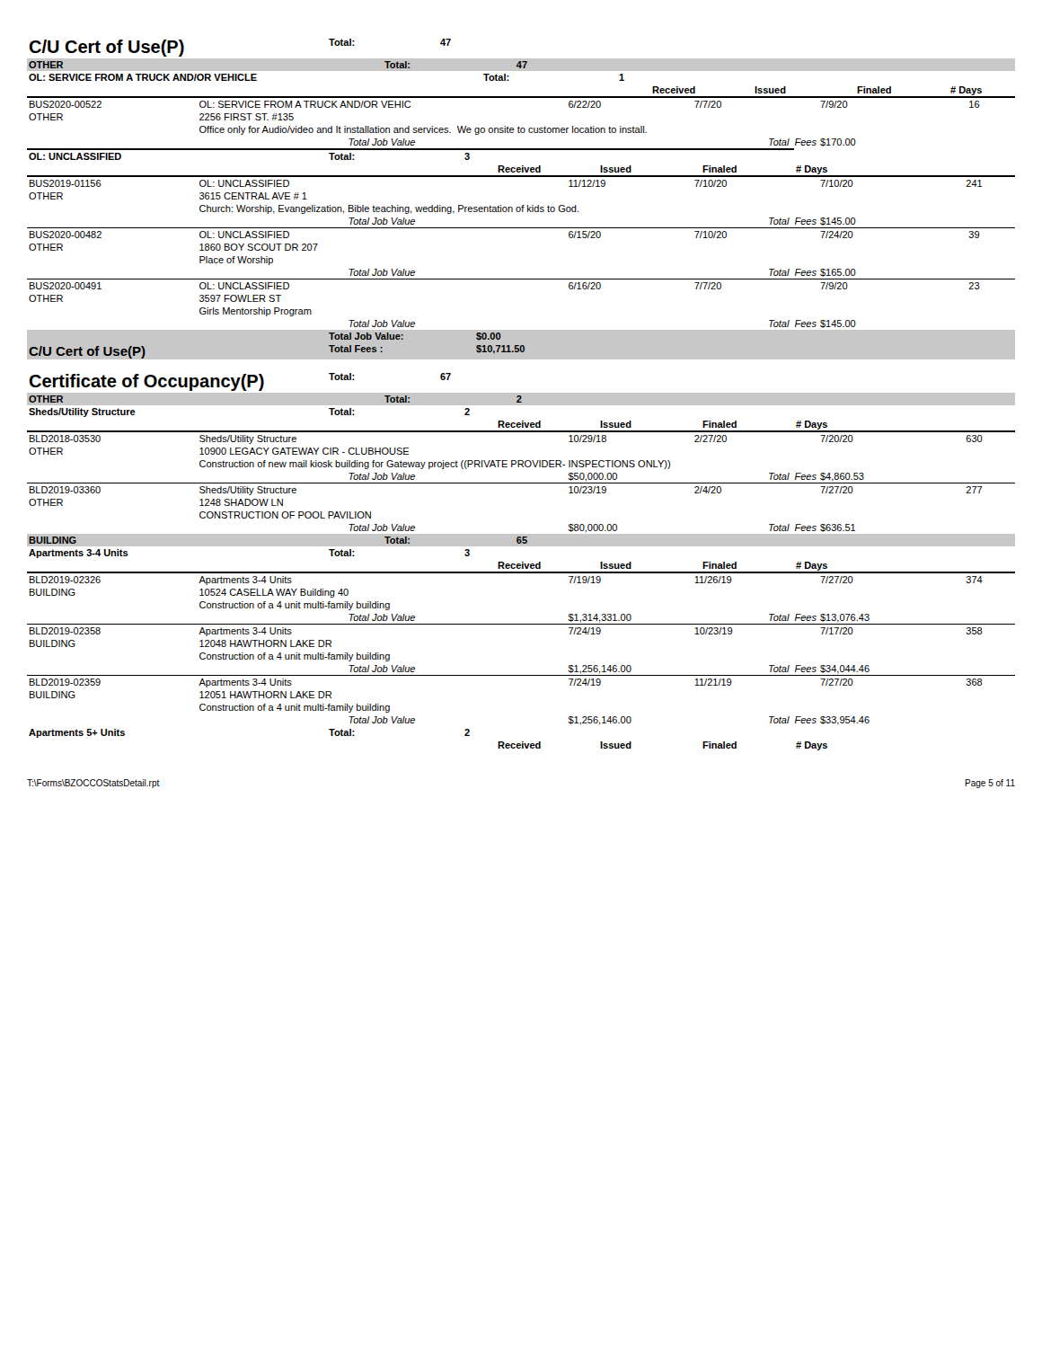| C/U Cert of Use(P) | Total: | 47 | | | |
| OTHER | Total: | 47 | | | | |
| OL: SERVICE FROM A TRUCK AND/OR VEHICLE | Total: | 1 | | | | |
| | Received | Issued | Finaled | # Days |
| BUS2020-00522 | OL: SERVICE FROM A TRUCK AND/OR VEHIC | 6/22/20 | 7/7/20 | 7/9/20 | 16 |
| OTHER | 2256 FIRST ST. #135 | |
| | Office only for Audio/video and It installation and services. We go onsite to customer location to install. |
| | Total Job Value | | Total Fees | $170.00 | |
| OL: UNCLASSIFIED | Total: | 3 | | | |
| | Received | Issued | Finaled | # Days |
| BUS2019-01156 | OL: UNCLASSIFIED | 11/12/19 | 7/10/20 | 7/10/20 | 241 |
| OTHER | 3615 CENTRAL AVE # 1 | |
| | Church: Worship, Evangelization, Bible teaching, wedding, Presentation of kids to God. |
| | Total Job Value | | Total Fees | $145.00 | |
| BUS2020-00482 | OL: UNCLASSIFIED | 6/15/20 | 7/10/20 | 7/24/20 | 39 |
| OTHER | 1860 BOY SCOUT DR 207 | |
| | Place of Worship |
| | Total Job Value | | Total Fees | $165.00 | |
| BUS2020-00491 | OL: UNCLASSIFIED | 6/16/20 | 7/7/20 | 7/9/20 | 23 |
| OTHER | 3597 FOWLER ST | |
| | Girls Mentorship Program |
| | Total Job Value | | Total Fees | $145.00 | |
| | Total Job Value: | $0.00 | |
| C/U Cert of Use(P) | Total Fees : | $10,711.50 | |
| Certificate of Occupancy(P) | Total: | 67 | |
| OTHER | Total: | 2 | | | | |
| Sheds/Utility Structure | Total: | 2 | | | |
| | Received | Issued | Finaled | # Days |
| BLD2018-03530 | Sheds/Utility Structure | 10/29/18 | 2/27/20 | 7/20/20 | 630 |
| OTHER | 10900 LEGACY GATEWAY CIR - CLUBHOUSE | |
| | Construction of new mail kiosk building for Gateway project ((PRIVATE PROVIDER- INSPECTIONS ONLY)) |
| | Total Job Value | $50,000.00 | Total Fees | $4,860.53 | |
| BLD2019-03360 | Sheds/Utility Structure | 10/23/19 | 2/4/20 | 7/27/20 | 277 |
| OTHER | 1248 SHADOW LN | |
| | CONSTRUCTION OF POOL PAVILION |
| | Total Job Value | $80,000.00 | Total Fees | $636.51 | |
| BUILDING | Total: | 65 | | | | |
| Apartments 3-4 Units | Total: | 3 | | | |
| | Received | Issued | Finaled | # Days |
| BLD2019-02326 | Apartments 3-4 Units | 7/19/19 | 11/26/19 | 7/27/20 | 374 |
| BUILDING | 10524 CASELLA WAY Building 40 | |
| | Construction of a 4 unit multi-family building |
| | Total Job Value | $1,314,331.00 | Total Fees | $13,076.43 | |
| BLD2019-02358 | Apartments 3-4 Units | 7/24/19 | 10/23/19 | 7/17/20 | 358 |
| BUILDING | 12048 HAWTHORN LAKE DR | |
| | Construction of a 4 unit multi-family building |
| | Total Job Value | $1,256,146.00 | Total Fees | $34,044.46 | |
| BLD2019-02359 | Apartments 3-4 Units | 7/24/19 | 11/21/19 | 7/27/20 | 368 |
| BUILDING | 12051 HAWTHORN LAKE DR | |
| | Construction of a 4 unit multi-family building |
| | Total Job Value | $1,256,146.00 | Total Fees | $33,954.46 | |
| Apartments 5+ Units | Total: | 2 | | | |
| | Received | Issued | Finaled | # Days |
T:\Forms\BZOCCOStatsDetail.rpt Page 5 of 11